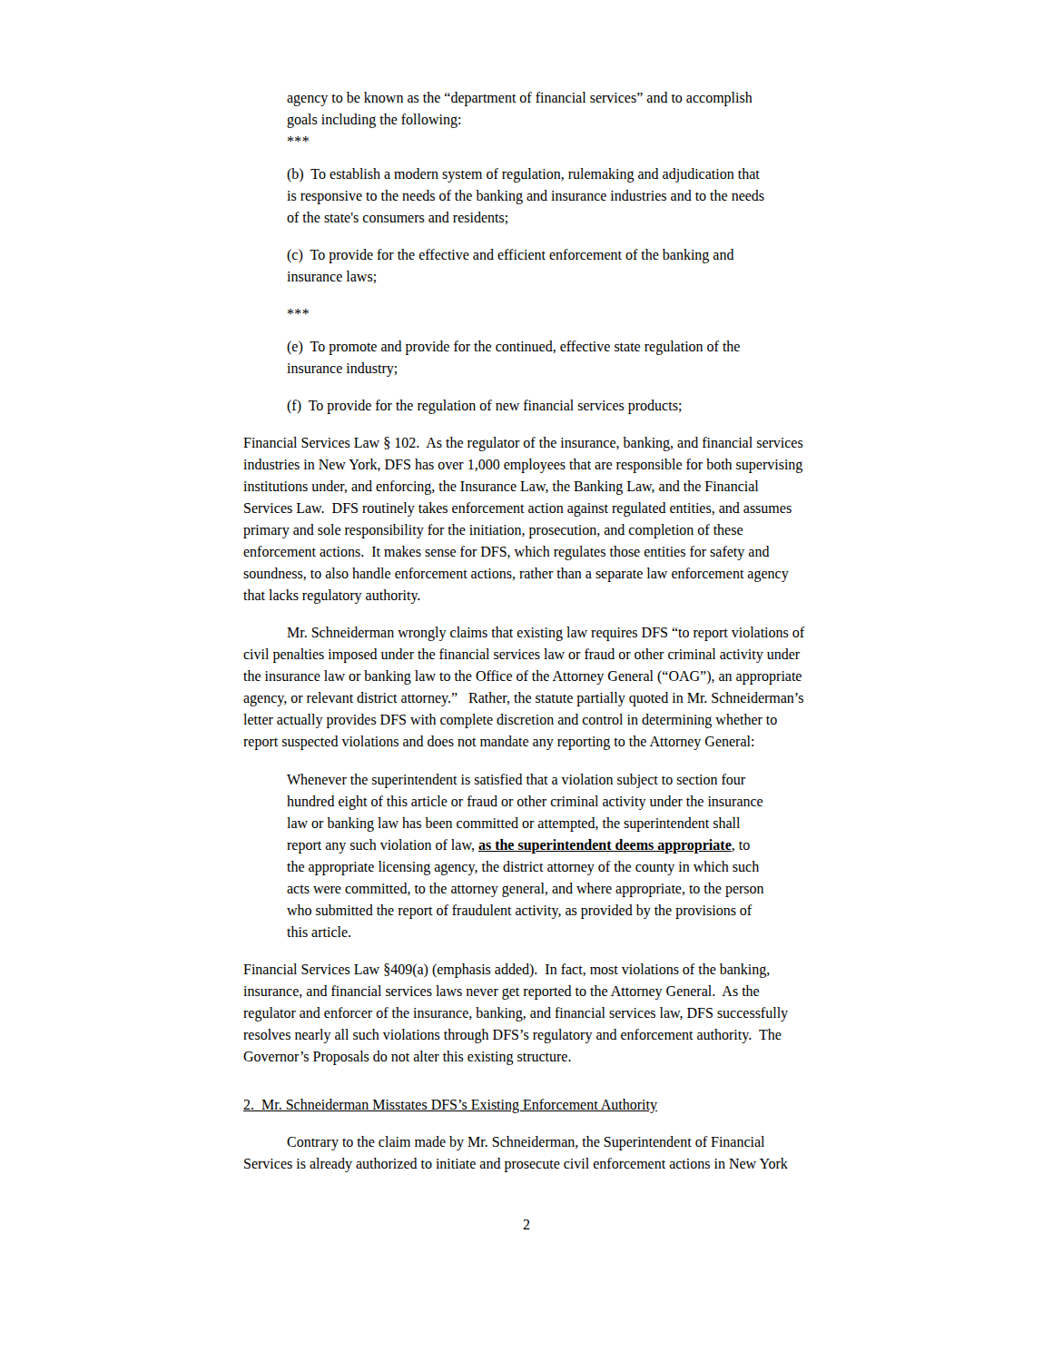agency to be known as the “department of financial services” and to accomplish goals including the following:
***
(b) To establish a modern system of regulation, rulemaking and adjudication that is responsive to the needs of the banking and insurance industries and to the needs of the state's consumers and residents;
(c) To provide for the effective and efficient enforcement of the banking and insurance laws;
***
(e) To promote and provide for the continued, effective state regulation of the insurance industry;
(f) To provide for the regulation of new financial services products;
Financial Services Law § 102. As the regulator of the insurance, banking, and financial services industries in New York, DFS has over 1,000 employees that are responsible for both supervising institutions under, and enforcing, the Insurance Law, the Banking Law, and the Financial Services Law. DFS routinely takes enforcement action against regulated entities, and assumes primary and sole responsibility for the initiation, prosecution, and completion of these enforcement actions. It makes sense for DFS, which regulates those entities for safety and soundness, to also handle enforcement actions, rather than a separate law enforcement agency that lacks regulatory authority.
Mr. Schneiderman wrongly claims that existing law requires DFS “to report violations of civil penalties imposed under the financial services law or fraud or other criminal activity under the insurance law or banking law to the Office of the Attorney General (“OAG”), an appropriate agency, or relevant district attorney.” Rather, the statute partially quoted in Mr. Schneiderman’s letter actually provides DFS with complete discretion and control in determining whether to report suspected violations and does not mandate any reporting to the Attorney General:
Whenever the superintendent is satisfied that a violation subject to section four hundred eight of this article or fraud or other criminal activity under the insurance law or banking law has been committed or attempted, the superintendent shall report any such violation of law, as the superintendent deems appropriate, to the appropriate licensing agency, the district attorney of the county in which such acts were committed, to the attorney general, and where appropriate, to the person who submitted the report of fraudulent activity, as provided by the provisions of this article.
Financial Services Law §409(a) (emphasis added). In fact, most violations of the banking, insurance, and financial services laws never get reported to the Attorney General. As the regulator and enforcer of the insurance, banking, and financial services law, DFS successfully resolves nearly all such violations through DFS’s regulatory and enforcement authority. The Governor’s Proposals do not alter this existing structure.
2. Mr. Schneiderman Misstates DFS’s Existing Enforcement Authority
Contrary to the claim made by Mr. Schneiderman, the Superintendent of Financial Services is already authorized to initiate and prosecute civil enforcement actions in New York
2